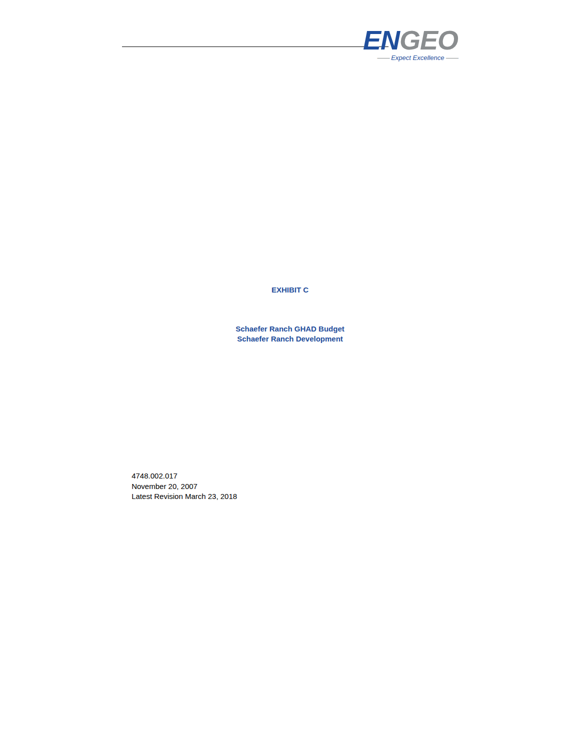EN GEO
—— Expect Excellence ——
EXHIBIT C
Schaefer Ranch GHAD Budget
Schaefer Ranch Development
4748.002.017
November 20, 2007
Latest Revision March 23, 2018